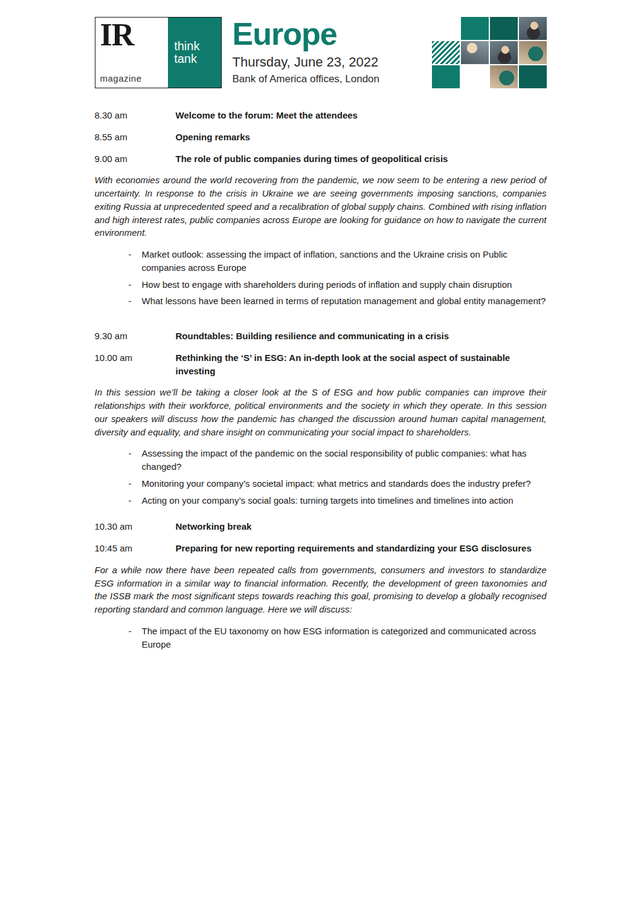IR
magazine
think tank
Europe
Thursday, June 23, 2022
Bank of America offices, London
8.30 am
Welcome to the forum: Meet the attendees
8.55 am
Opening remarks
9.00 am
The role of public companies during times of geopolitical crisis
With economies around the world recovering from the pandemic, we now seem to be entering a new period of uncertainty. In response to the crisis in Ukraine we are seeing governments imposing sanctions, companies exiting Russia at unprecedented speed and a recalibration of global supply chains. Combined with rising inflation and high interest rates, public companies across Europe are looking for guidance on how to navigate the current environment.
Market outlook: assessing the impact of inflation, sanctions and the Ukraine crisis on Public companies across Europe
How best to engage with shareholders during periods of inflation and supply chain disruption
What lessons have been learned in terms of reputation management and global entity management?
9.30 am
Roundtables: Building resilience and communicating in a crisis
10.00 am
Rethinking the ‘S’ in ESG: An in-depth look at the social aspect of sustainable investing
In this session we’ll be taking a closer look at the S of ESG and how public companies can improve their relationships with their workforce, political environments and the society in which they operate. In this session our speakers will discuss how the pandemic has changed the discussion around human capital management, diversity and equality, and share insight on communicating your social impact to shareholders.
Assessing the impact of the pandemic on the social responsibility of public companies: what has changed?
Monitoring your company’s societal impact: what metrics and standards does the industry prefer?
Acting on your company’s social goals: turning targets into timelines and timelines into action
10.30 am
Networking break
10:45 am
Preparing for new reporting requirements and standardizing your ESG disclosures
For a while now there have been repeated calls from governments, consumers and investors to standardize ESG information in a similar way to financial information. Recently, the development of green taxonomies and the ISSB mark the most significant steps towards reaching this goal, promising to develop a globally recognised reporting standard and common language. Here we will discuss:
The impact of the EU taxonomy on how ESG information is categorized and communicated across Europe